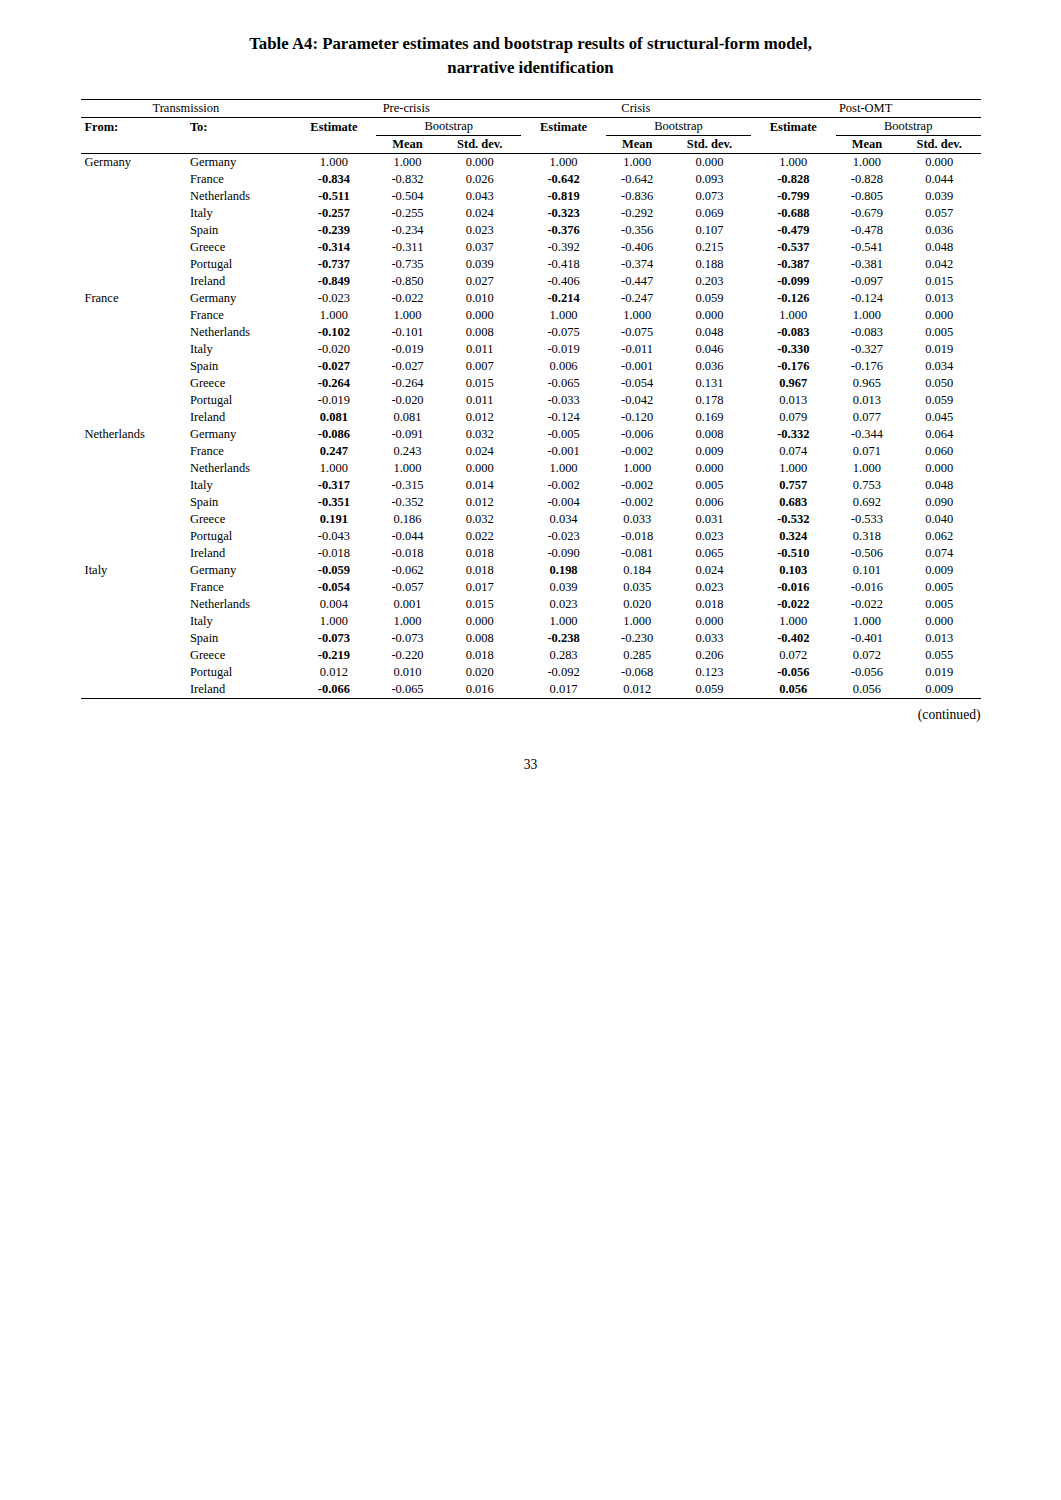Table A4: Parameter estimates and bootstrap results of structural-form model,
narrative identification
| Transmission | Pre-crisis | Crisis | Post-OMT |
| --- | --- | --- | --- |
| From: | To: | Estimate | Bootstrap | Estimate | Bootstrap | Estimate | Bootstrap |
| | | | Mean | Std. dev. | | Mean | Std. dev. | | Mean | Std. dev. |
| Germany | Germany | 1.000 | 1.000 | 0.000 | 1.000 | 1.000 | 0.000 | 1.000 | 1.000 | 0.000 |
| | France | -0.834 | -0.832 | 0.026 | -0.642 | -0.642 | 0.093 | -0.828 | -0.828 | 0.044 |
| | Netherlands | -0.511 | -0.504 | 0.043 | -0.819 | -0.836 | 0.073 | -0.799 | -0.805 | 0.039 |
| | Italy | -0.257 | -0.255 | 0.024 | -0.323 | -0.292 | 0.069 | -0.688 | -0.679 | 0.057 |
| | Spain | -0.239 | -0.234 | 0.023 | -0.376 | -0.356 | 0.107 | -0.479 | -0.478 | 0.036 |
| | Greece | -0.314 | -0.311 | 0.037 | -0.392 | -0.406 | 0.215 | -0.537 | -0.541 | 0.048 |
| | Portugal | -0.737 | -0.735 | 0.039 | -0.418 | -0.374 | 0.188 | -0.387 | -0.381 | 0.042 |
| | Ireland | -0.849 | -0.850 | 0.027 | -0.406 | -0.447 | 0.203 | -0.099 | -0.097 | 0.015 |
| France | Germany | -0.023 | -0.022 | 0.010 | -0.214 | -0.247 | 0.059 | -0.126 | -0.124 | 0.013 |
| | France | 1.000 | 1.000 | 0.000 | 1.000 | 1.000 | 0.000 | 1.000 | 1.000 | 0.000 |
| | Netherlands | -0.102 | -0.101 | 0.008 | -0.075 | -0.075 | 0.048 | -0.083 | -0.083 | 0.005 |
| | Italy | -0.020 | -0.019 | 0.011 | -0.019 | -0.011 | 0.046 | -0.330 | -0.327 | 0.019 |
| | Spain | -0.027 | -0.027 | 0.007 | 0.006 | -0.001 | 0.036 | -0.176 | -0.176 | 0.034 |
| | Greece | -0.264 | -0.264 | 0.015 | -0.065 | -0.054 | 0.131 | 0.967 | 0.965 | 0.050 |
| | Portugal | -0.019 | -0.020 | 0.011 | -0.033 | -0.042 | 0.178 | 0.013 | 0.013 | 0.059 |
| | Ireland | 0.081 | 0.081 | 0.012 | -0.124 | -0.120 | 0.169 | 0.079 | 0.077 | 0.045 |
| Netherlands | Germany | -0.086 | -0.091 | 0.032 | -0.005 | -0.006 | 0.008 | -0.332 | -0.344 | 0.064 |
| | France | 0.247 | 0.243 | 0.024 | -0.001 | -0.002 | 0.009 | 0.074 | 0.071 | 0.060 |
| | Netherlands | 1.000 | 1.000 | 0.000 | 1.000 | 1.000 | 0.000 | 1.000 | 1.000 | 0.000 |
| | Italy | -0.317 | -0.315 | 0.014 | -0.002 | -0.002 | 0.005 | 0.757 | 0.753 | 0.048 |
| | Spain | -0.351 | -0.352 | 0.012 | -0.004 | -0.002 | 0.006 | 0.683 | 0.692 | 0.090 |
| | Greece | 0.191 | 0.186 | 0.032 | 0.034 | 0.033 | 0.031 | -0.532 | -0.533 | 0.040 |
| | Portugal | -0.043 | -0.044 | 0.022 | -0.023 | -0.018 | 0.023 | 0.324 | 0.318 | 0.062 |
| | Ireland | -0.018 | -0.018 | 0.018 | -0.090 | -0.081 | 0.065 | -0.510 | -0.506 | 0.074 |
| Italy | Germany | -0.059 | -0.062 | 0.018 | 0.198 | 0.184 | 0.024 | 0.103 | 0.101 | 0.009 |
| | France | -0.054 | -0.057 | 0.017 | 0.039 | 0.035 | 0.023 | -0.016 | -0.016 | 0.005 |
| | Netherlands | 0.004 | 0.001 | 0.015 | 0.023 | 0.020 | 0.018 | -0.022 | -0.022 | 0.005 |
| | Italy | 1.000 | 1.000 | 0.000 | 1.000 | 1.000 | 0.000 | 1.000 | 1.000 | 0.000 |
| | Spain | -0.073 | -0.073 | 0.008 | -0.238 | -0.230 | 0.033 | -0.402 | -0.401 | 0.013 |
| | Greece | -0.219 | -0.220 | 0.018 | 0.283 | 0.285 | 0.206 | 0.072 | 0.072 | 0.055 |
| | Portugal | 0.012 | 0.010 | 0.020 | -0.092 | -0.068 | 0.123 | -0.056 | -0.056 | 0.019 |
| | Ireland | -0.066 | -0.065 | 0.016 | 0.017 | 0.012 | 0.059 | 0.056 | 0.056 | 0.009 |
(continued)
33